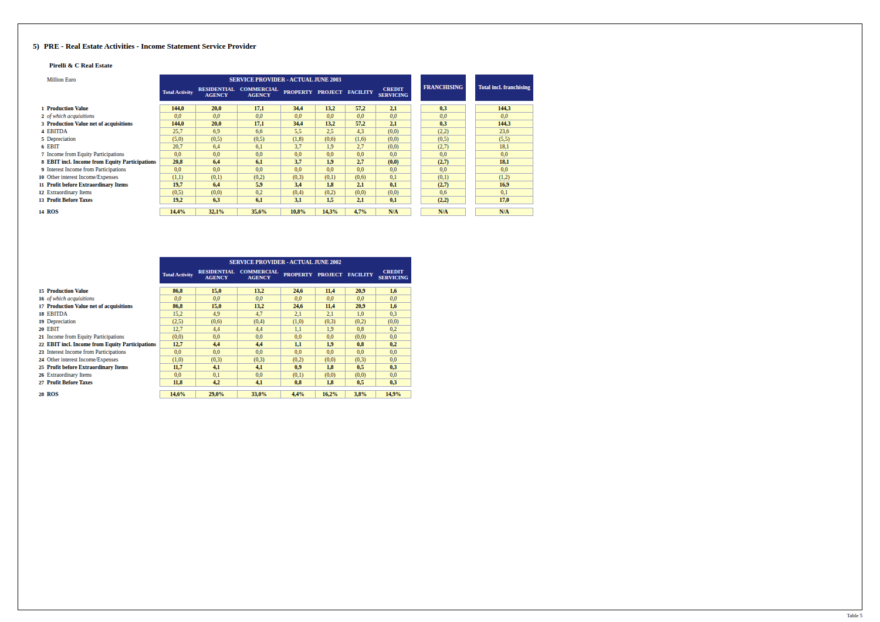5)
PRE - Real Estate Activities - Income Statement Service Provider
Pirelli & C Real Estate
| | Million Euro | SERVICE PROVIDER - ACTUAL JUNE 2003 | | FRANCHISING | | Total incl. franchising |
| | | Total Activity | RESIDENTIAL AGENCY | COMMERCIAL AGENCY | PROPERTY | PROJECT | FACILITY | CREDIT SERVICING | | |
| 1 | Production Value | 144,0 | 20,0 | 17,1 | 34,4 | 13,2 | 57,2 | 2,1 | | 0,3 | | 144,3 |
| 2 | of which acquisitions | 0,0 | 0,0 | 0,0 | 0,0 | 0,0 | 0,0 | 0,0 | | 0,0 | | 0,0 |
| 3 | Production Value net of acquisitions | 144,0 | 20,0 | 17,1 | 34,4 | 13,2 | 57,2 | 2,1 | | 0,3 | | 144,3 |
| 4 | EBITDA | 25,7 | 6,9 | 6,6 | 5,5 | 2,5 | 4,3 | (0,0) | | (2,2) | | 23,6 |
| 5 | Depreciation | (5,0) | (0,5) | (0,5) | (1,8) | (0,6) | (1,6) | (0,0) | | (0,5) | | (5,5) |
| 6 | EBIT | 20,7 | 6,4 | 6,1 | 3,7 | 1,9 | 2,7 | (0,0) | | (2,7) | | 18,1 |
| 7 | Income from Equity Participations | 0,0 | 0,0 | 0,0 | 0,0 | 0,0 | 0,0 | 0,0 | | 0,0 | | 0,0 |
| 8 | EBIT incl. Income from Equity Participations | 20,8 | 6,4 | 6,1 | 3,7 | 1,9 | 2,7 | (0,0) | | (2,7) | | 18,1 |
| 9 | Interest Income from Participations | 0,0 | 0,0 | 0,0 | 0,0 | 0,0 | 0,0 | 0,0 | | 0,0 | | 0,0 |
| 10 | Other interest Income/Expenses | (1,1) | (0,1) | (0,2) | (0,3) | (0,1) | (0,6) | 0,1 | | (0,1) | | (1,2) |
| 11 | Profit before Extraordinary Items | 19,7 | 6,4 | 5,9 | 3,4 | 1,8 | 2,1 | 0,1 | | (2,7) | | 16,9 |
| 12 | Extraordinary Items | (0,5) | (0,0) | 0,2 | (0,4) | (0,2) | (0,0) | (0,0) | | 0,6 | | 0,1 |
| 13 | Profit Before Taxes | 19,2 | 6,3 | 6,1 | 3,1 | 1,5 | 2,1 | 0,1 | | (2,2) | | 17,0 |
| 14 | ROS | 14,4% | 32,1% | 35,6% | 10,8% | 14,3% | 4,7% | N/A | | N/A | | N/A |
| | | SERVICE PROVIDER - ACTUAL JUNE 2002 |
| | | Total Activity | RESIDENTIAL AGENCY | COMMERCIAL AGENCY | PROPERTY | PROJECT | FACILITY | CREDIT SERVICING |
| 15 | Production Value | 86,8 | 15,0 | 13,2 | 24,6 | 11,4 | 20,9 | 1,6 |
| 16 | of which acquisitions | 0,0 | 0,0 | 0,0 | 0,0 | 0,0 | 0,0 | 0,0 |
| 17 | Production Value net of acquisitions | 86,8 | 15,0 | 13,2 | 24,6 | 11,4 | 20,9 | 1,6 |
| 18 | EBITDA | 15,2 | 4,9 | 4,7 | 2,1 | 2,1 | 1,0 | 0,3 |
| 19 | Depreciation | (2,5) | (0,6) | (0,4) | (1,0) | (0,3) | (0,2) | (0,0) |
| 20 | EBIT | 12,7 | 4,4 | 4,4 | 1,1 | 1,9 | 0,8 | 0,2 |
| 21 | Income from Equity Participations | (0,0) | 0,0 | 0,0 | 0,0 | 0,0 | (0,0) | 0,0 |
| 22 | EBIT incl. Income from Equity Participations | 12,7 | 4,4 | 4,4 | 1,1 | 1,9 | 0,8 | 0,2 |
| 23 | Interest Income from Participations | 0,0 | 0,0 | 0,0 | 0,0 | 0,0 | 0,0 | 0,0 |
| 24 | Other interest Income/Expenses | (1,0) | (0,3) | (0,3) | (0,2) | (0,0) | (0,3) | 0,0 |
| 25 | Profit before Extraordinary Items | 11,7 | 4,1 | 4,1 | 0,9 | 1,8 | 0,5 | 0,3 |
| 26 | Extraordinary Items | 0,0 | 0,1 | 0,0 | (0,1) | (0,0) | (0,0) | 0,0 |
| 27 | Profit Before Taxes | 11,8 | 4,2 | 4,1 | 0,8 | 1,8 | 0,5 | 0,3 |
| 28 | ROS | 14,6% | 29,0% | 33,0% | 4,4% | 16,2% | 3,8% | 14,9% |
Table 5